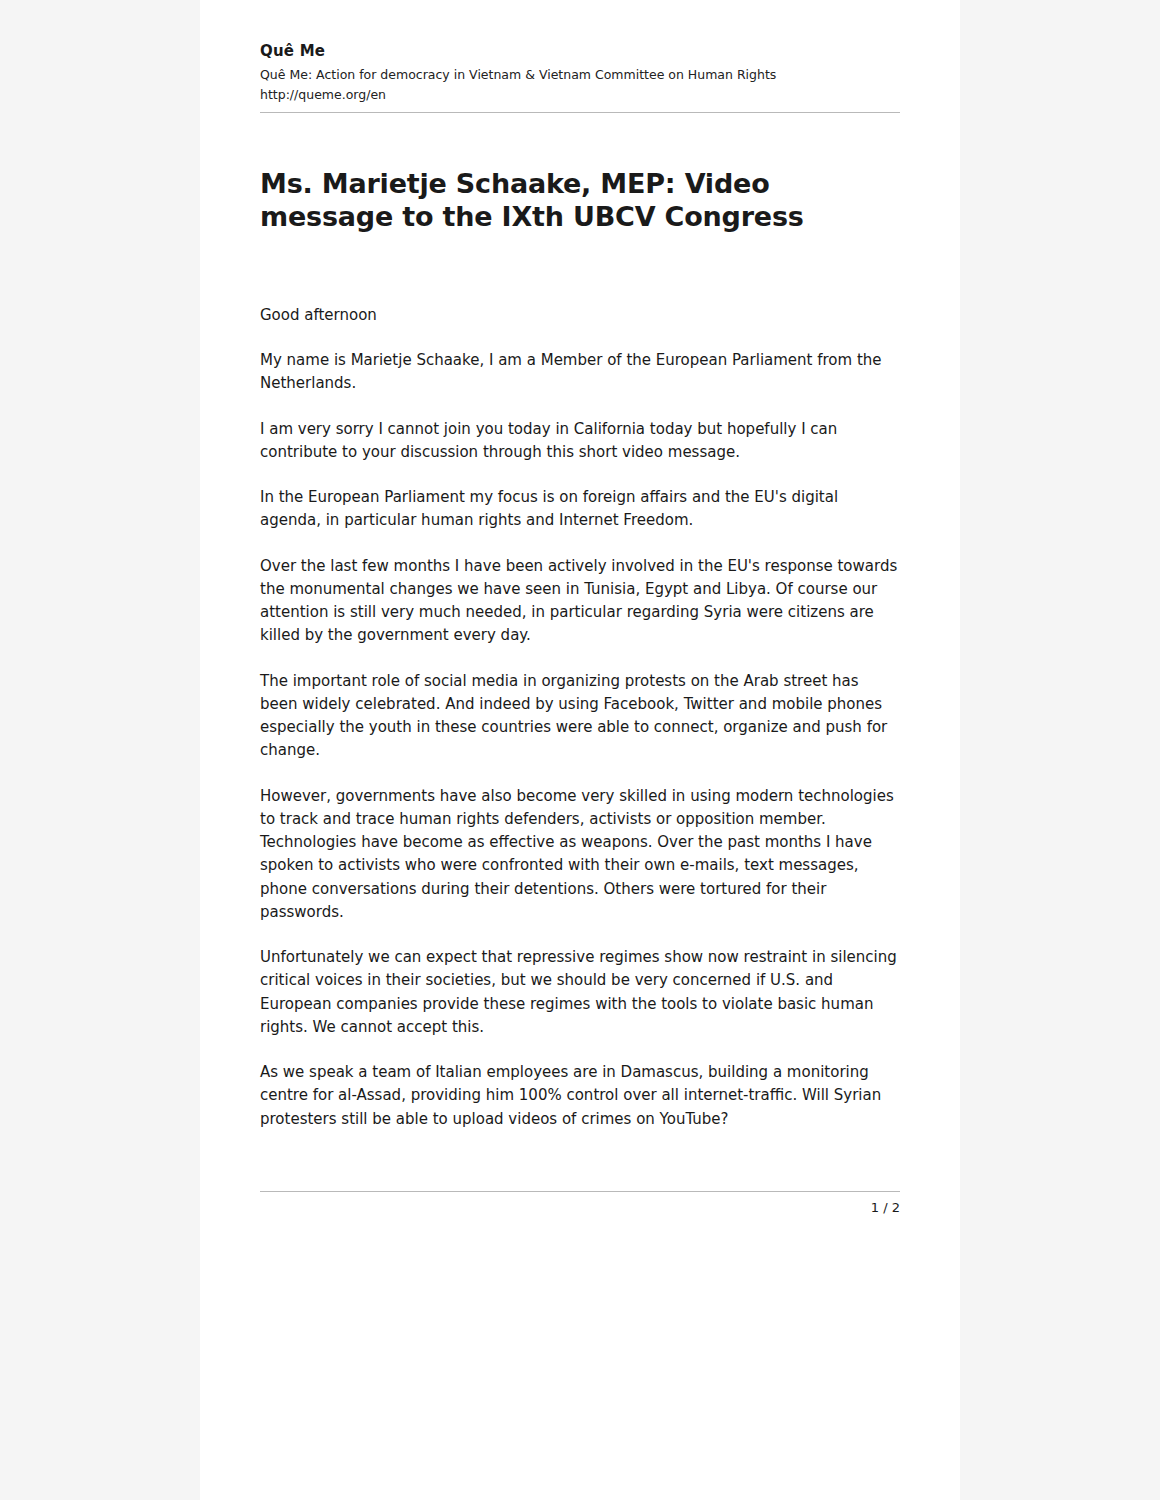Quê Me
Quê Me: Action for democracy in Vietnam & Vietnam Committee on Human Rights
http://queme.org/en
Ms. Marietje Schaake, MEP: Video message to the IXth UBCV Congress
Good afternoon
My name is Marietje Schaake, I am a Member of the European Parliament from the Netherlands.
I am very sorry I cannot join you today in California today but hopefully I can contribute to your discussion through this short video message.
In the European Parliament my focus is on foreign affairs and the EU's digital agenda, in particular human rights and Internet Freedom.
Over the last few months I have been actively involved in the EU's response towards the monumental changes we have seen in Tunisia, Egypt and Libya. Of course our attention is still very much needed, in particular regarding Syria were citizens are killed by the government every day.
The important role of social media in organizing protests on the Arab street has been widely celebrated. And indeed by using Facebook, Twitter and mobile phones especially the youth in these countries were able to connect, organize and push for change.
However, governments have also become very skilled in using modern technologies to track and trace human rights defenders, activists or opposition member. Technologies have become as effective as weapons. Over the past months I have spoken to activists who were confronted with their own e-mails, text messages, phone conversations during their detentions. Others were tortured for their passwords.
Unfortunately we can expect that repressive regimes show now restraint in silencing critical voices in their societies, but we should be very concerned if U.S. and European companies provide these regimes with the tools to violate basic human rights. We cannot accept this.
As we speak a team of Italian employees are in Damascus, building a monitoring centre for al-Assad, providing him 100% control over all internet-traffic. Will Syrian protesters still be able to upload videos of crimes on YouTube?
1 / 2